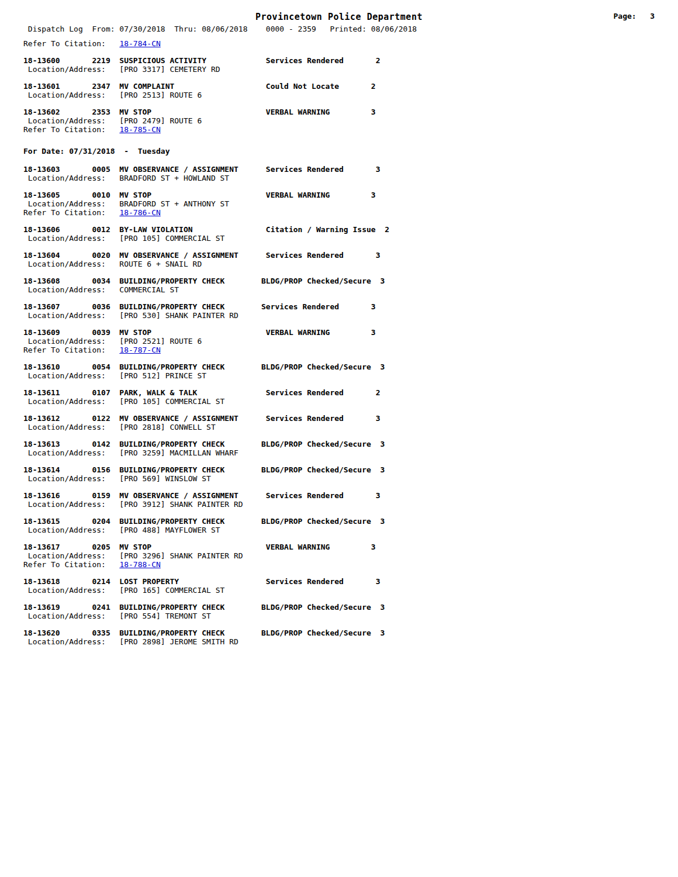Provincetown Police Department Page: 3
Dispatch Log From: 07/30/2018 Thru: 08/06/2018 0000 - 2359 Printed: 08/06/2018
Refer To Citation: 18-784-CN
18-13600 2219 SUSPICIOUS ACTIVITY Services Rendered 2
Location/Address: [PRO 3317] CEMETERY RD
18-13601 2347 MV COMPLAINT Could Not Locate 2
Location/Address: [PRO 2513] ROUTE 6
18-13602 2353 MV STOP VERBAL WARNING 3
Location/Address: [PRO 2479] ROUTE 6
Refer To Citation: 18-785-CN
For Date: 07/31/2018 - Tuesday
18-13603 0005 MV OBSERVANCE / ASSIGNMENT Services Rendered 3
Location/Address: BRADFORD ST + HOWLAND ST
18-13605 0010 MV STOP VERBAL WARNING 3
Location/Address: BRADFORD ST + ANTHONY ST
Refer To Citation: 18-786-CN
18-13606 0012 BY-LAW VIOLATION Citation / Warning Issue 2
Location/Address: [PRO 105] COMMERCIAL ST
18-13604 0020 MV OBSERVANCE / ASSIGNMENT Services Rendered 3
Location/Address: ROUTE 6 + SNAIL RD
18-13608 0034 BUILDING/PROPERTY CHECK BLDG/PROP Checked/Secure 3
Location/Address: COMMERCIAL ST
18-13607 0036 BUILDING/PROPERTY CHECK Services Rendered 3
Location/Address: [PRO 530] SHANK PAINTER RD
18-13609 0039 MV STOP VERBAL WARNING 3
Location/Address: [PRO 2521] ROUTE 6
Refer To Citation: 18-787-CN
18-13610 0054 BUILDING/PROPERTY CHECK BLDG/PROP Checked/Secure 3
Location/Address: [PRO 512] PRINCE ST
18-13611 0107 PARK, WALK & TALK Services Rendered 2
Location/Address: [PRO 105] COMMERCIAL ST
18-13612 0122 MV OBSERVANCE / ASSIGNMENT Services Rendered 3
Location/Address: [PRO 2818] CONWELL ST
18-13613 0142 BUILDING/PROPERTY CHECK BLDG/PROP Checked/Secure 3
Location/Address: [PRO 3259] MACMILLAN WHARF
18-13614 0156 BUILDING/PROPERTY CHECK BLDG/PROP Checked/Secure 3
Location/Address: [PRO 569] WINSLOW ST
18-13616 0159 MV OBSERVANCE / ASSIGNMENT Services Rendered 3
Location/Address: [PRO 3912] SHANK PAINTER RD
18-13615 0204 BUILDING/PROPERTY CHECK BLDG/PROP Checked/Secure 3
Location/Address: [PRO 488] MAYFLOWER ST
18-13617 0205 MV STOP VERBAL WARNING 3
Location/Address: [PRO 3296] SHANK PAINTER RD
Refer To Citation: 18-788-CN
18-13618 0214 LOST PROPERTY Services Rendered 3
Location/Address: [PRO 165] COMMERCIAL ST
18-13619 0241 BUILDING/PROPERTY CHECK BLDG/PROP Checked/Secure 3
Location/Address: [PRO 554] TREMONT ST
18-13620 0335 BUILDING/PROPERTY CHECK BLDG/PROP Checked/Secure 3
Location/Address: [PRO 2898] JEROME SMITH RD